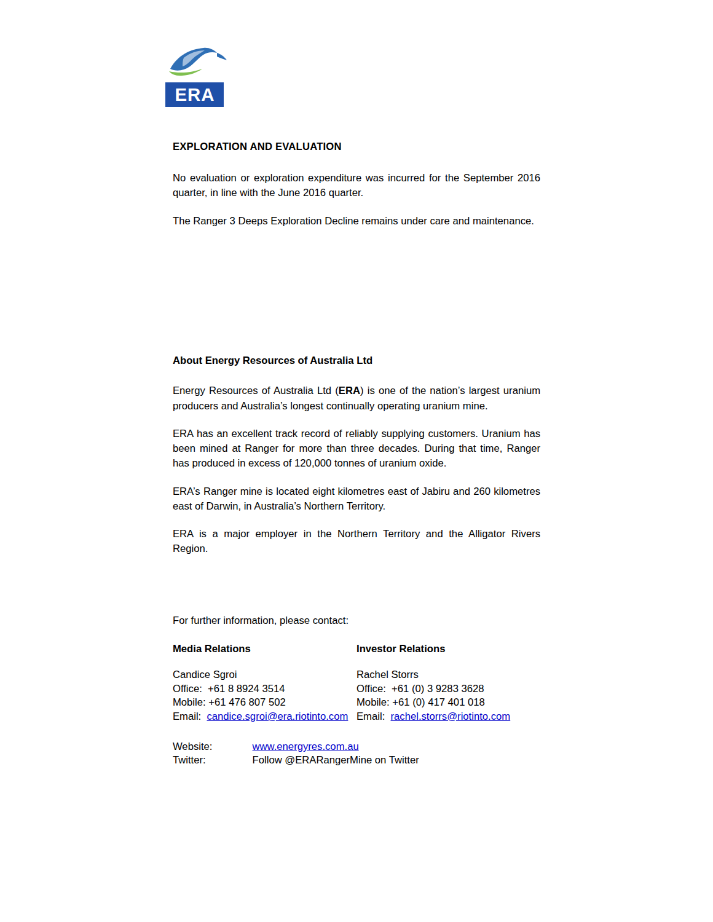ERA
EXPLORATION AND EVALUATION
No evaluation or exploration expenditure was incurred for the September 2016 quarter, in line with the June 2016 quarter.
The Ranger 3 Deeps Exploration Decline remains under care and maintenance.
About Energy Resources of Australia Ltd
Energy Resources of Australia Ltd (ERA) is one of the nation’s largest uranium producers and Australia’s longest continually operating uranium mine.
ERA has an excellent track record of reliably supplying customers. Uranium has been mined at Ranger for more than three decades. During that time, Ranger has produced in excess of 120,000 tonnes of uranium oxide.
ERA’s Ranger mine is located eight kilometres east of Jabiru and 260 kilometres east of Darwin, in Australia’s Northern Territory.
ERA is a major employer in the Northern Territory and the Alligator Rivers Region.
For further information, please contact:
| Media Relations Candice Sgroi Office: +61 8 8924 3514 Mobile: +61 476 807 502 Email: candice.sgroi@era.riotinto.com | Investor Relations Rachel Storrs Office: +61 (0) 3 9283 3628 Mobile: +61 (0) 417 401 018 Email: rachel.storrs@riotinto.com |
Website: www.energyres.com.au Twitter: Follow @ERARangerMine on Twitter